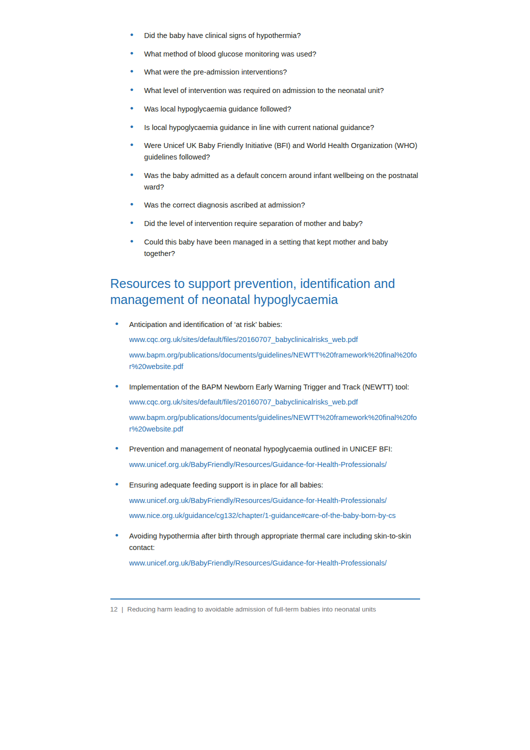Did the baby have clinical signs of hypothermia?
What method of blood glucose monitoring was used?
What were the pre-admission interventions?
What level of intervention was required on admission to the neonatal unit?
Was local hypoglycaemia guidance followed?
Is local hypoglycaemia guidance in line with current national guidance?
Were Unicef UK Baby Friendly Initiative (BFI) and World Health Organization (WHO) guidelines followed?
Was the baby admitted as a default concern around infant wellbeing on the postnatal ward?
Was the correct diagnosis ascribed at admission?
Did the level of intervention require separation of mother and baby?
Could this baby have been managed in a setting that kept mother and baby together?
Resources to support prevention, identification and management of neonatal hypoglycaemia
Anticipation and identification of ‘at risk’ babies: www.cqc.org.uk/sites/default/files/20160707_babyclinicalrisks_web.pdf www.bapm.org/publications/documents/guidelines/NEWTT%20framework%20final%20for%20website.pdf
Implementation of the BAPM Newborn Early Warning Trigger and Track (NEWTT) tool: www.cqc.org.uk/sites/default/files/20160707_babyclinicalrisks_web.pdf www.bapm.org/publications/documents/guidelines/NEWTT%20framework%20final%20for%20website.pdf
Prevention and management of neonatal hypoglycaemia outlined in UNICEF BFI: www.unicef.org.uk/BabyFriendly/Resources/Guidance-for-Health-Professionals/
Ensuring adequate feeding support is in place for all babies: www.unicef.org.uk/BabyFriendly/Resources/Guidance-for-Health-Professionals/ www.nice.org.uk/guidance/cg132/chapter/1-guidance#care-of-the-baby-born-by-cs
Avoiding hypothermia after birth through appropriate thermal care including skin-to-skin contact: www.unicef.org.uk/BabyFriendly/Resources/Guidance-for-Health-Professionals/
12|Reducing harm leading to avoidable admission of full-term babies into neonatal units